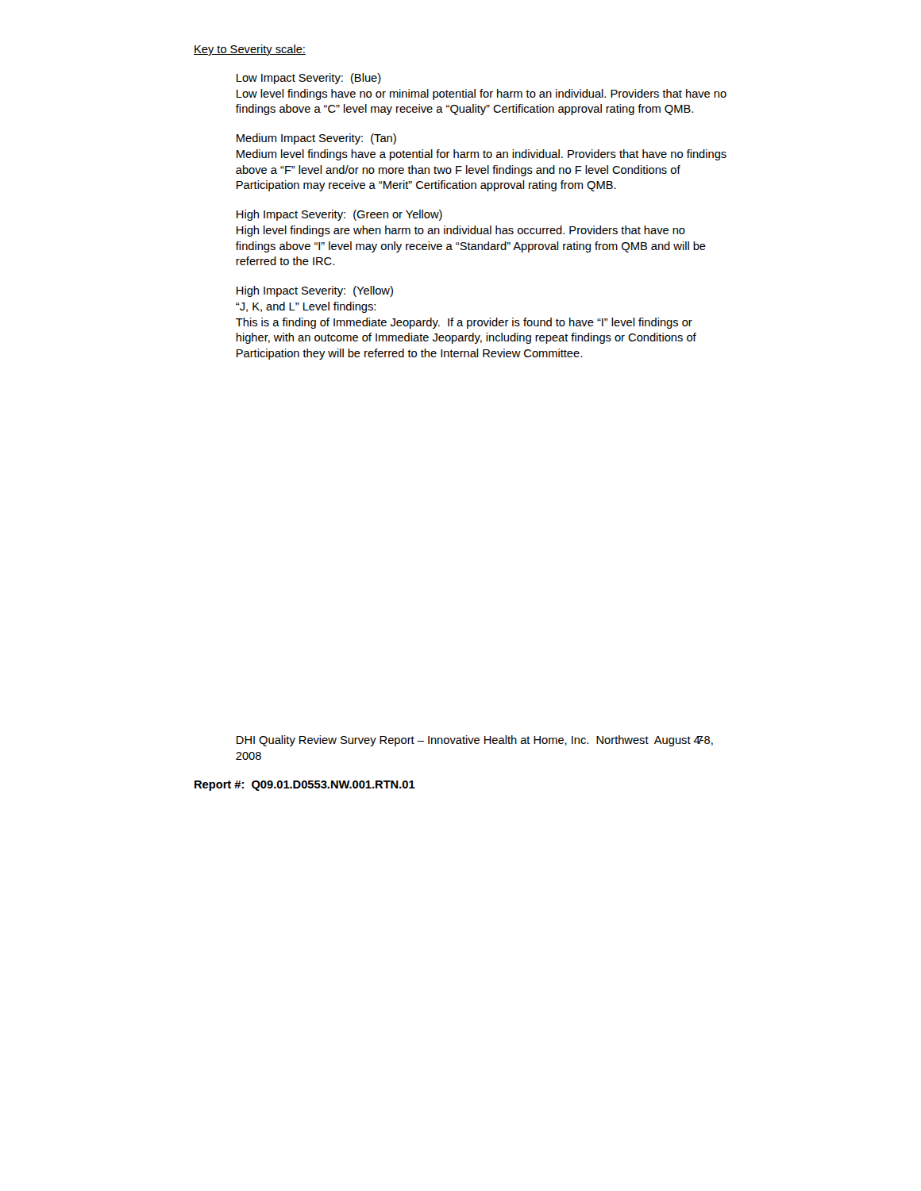Key to Severity scale:
Low Impact Severity: (Blue)
Low level findings have no or minimal potential for harm to an individual. Providers that have no findings above a “C” level may receive a “Quality” Certification approval rating from QMB.
Medium Impact Severity: (Tan)
Medium level findings have a potential for harm to an individual. Providers that have no findings above a “F” level and/or no more than two F level findings and no F level Conditions of Participation may receive a “Merit” Certification approval rating from QMB.
High Impact Severity: (Green or Yellow)
High level findings are when harm to an individual has occurred. Providers that have no findings above “I” level may only receive a “Standard” Approval rating from QMB and will be referred to the IRC.
High Impact Severity: (Yellow)
“J, K, and L” Level findings:
This is a finding of Immediate Jeopardy. If a provider is found to have “I” level findings or higher, with an outcome of Immediate Jeopardy, including repeat findings or Conditions of Participation they will be referred to the Internal Review Committee.
DHI Quality Review Survey Report – Innovative Health at Home, Inc. Northwest August 4-8, 2008 7
Report #: Q09.01.D0553.NW.001.RTN.01